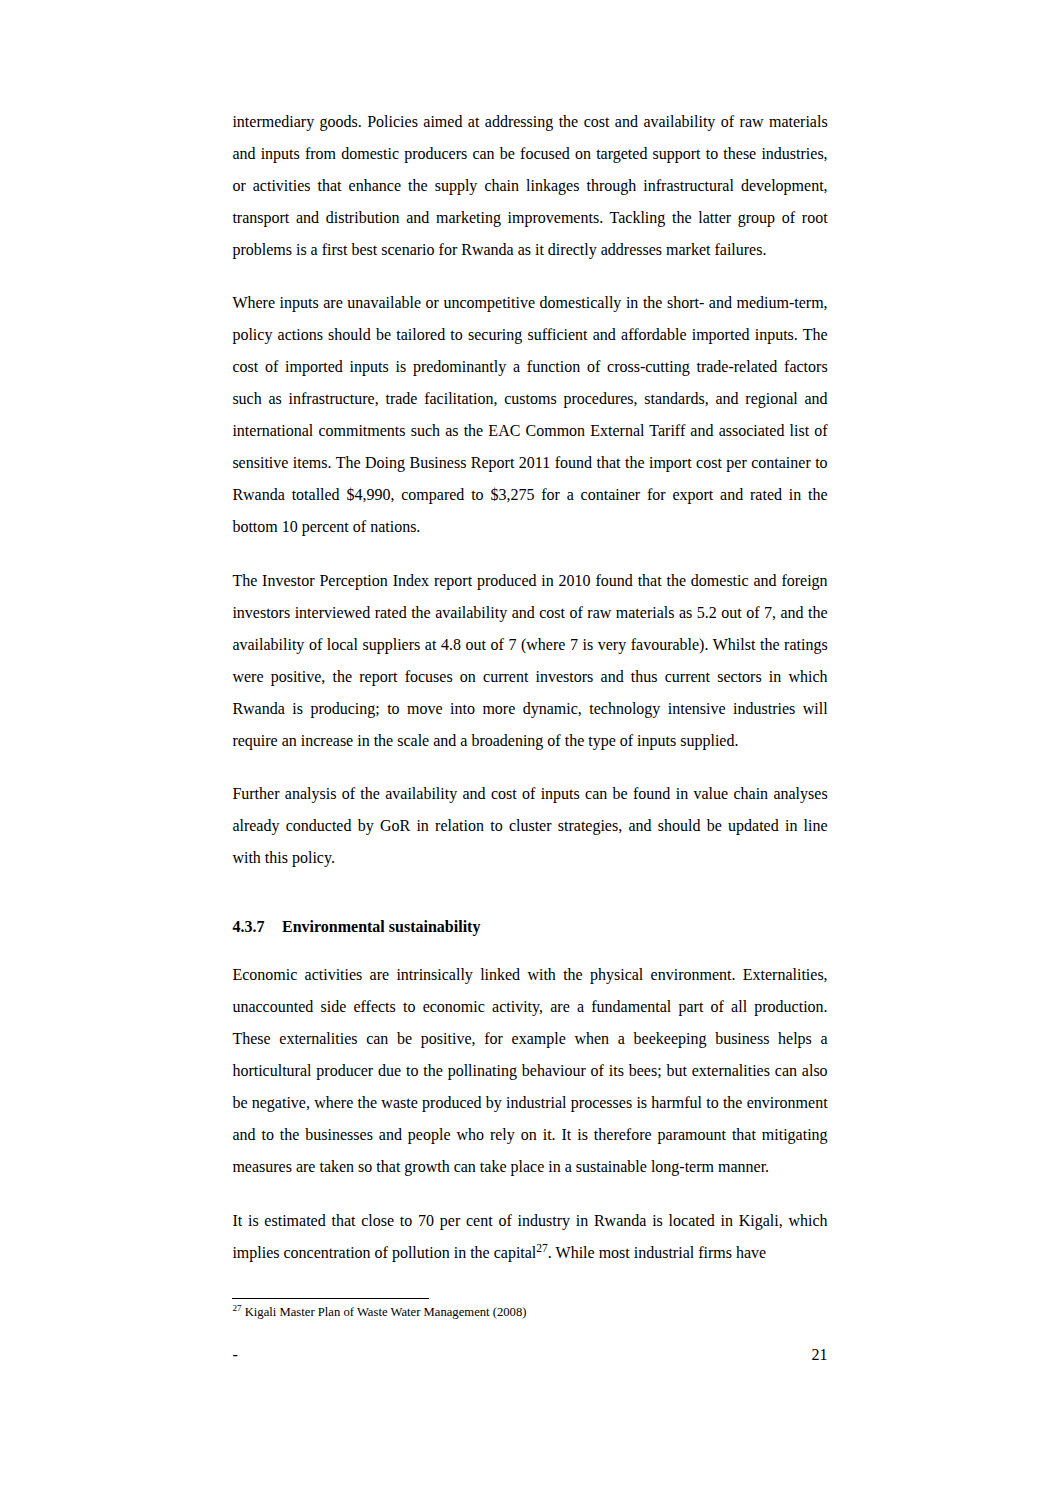intermediary goods. Policies aimed at addressing the cost and availability of raw materials and inputs from domestic producers can be focused on targeted support to these industries, or activities that enhance the supply chain linkages through infrastructural development, transport and distribution and marketing improvements. Tackling the latter group of root problems is a first best scenario for Rwanda as it directly addresses market failures.
Where inputs are unavailable or uncompetitive domestically in the short- and medium-term, policy actions should be tailored to securing sufficient and affordable imported inputs. The cost of imported inputs is predominantly a function of cross-cutting trade-related factors such as infrastructure, trade facilitation, customs procedures, standards, and regional and international commitments such as the EAC Common External Tariff and associated list of sensitive items. The Doing Business Report 2011 found that the import cost per container to Rwanda totalled $4,990, compared to $3,275 for a container for export and rated in the bottom 10 percent of nations.
The Investor Perception Index report produced in 2010 found that the domestic and foreign investors interviewed rated the availability and cost of raw materials as 5.2 out of 7, and the availability of local suppliers at 4.8 out of 7 (where 7 is very favourable). Whilst the ratings were positive, the report focuses on current investors and thus current sectors in which Rwanda is producing; to move into more dynamic, technology intensive industries will require an increase in the scale and a broadening of the type of inputs supplied.
Further analysis of the availability and cost of inputs can be found in value chain analyses already conducted by GoR in relation to cluster strategies, and should be updated in line with this policy.
4.3.7 Environmental sustainability
Economic activities are intrinsically linked with the physical environment. Externalities, unaccounted side effects to economic activity, are a fundamental part of all production. These externalities can be positive, for example when a beekeeping business helps a horticultural producer due to the pollinating behaviour of its bees; but externalities can also be negative, where the waste produced by industrial processes is harmful to the environment and to the businesses and people who rely on it. It is therefore paramount that mitigating measures are taken so that growth can take place in a sustainable long-term manner.
It is estimated that close to 70 per cent of industry in Rwanda is located in Kigali, which implies concentration of pollution in the capital27. While most industrial firms have
27 Kigali Master Plan of Waste Water Management (2008)
- 21